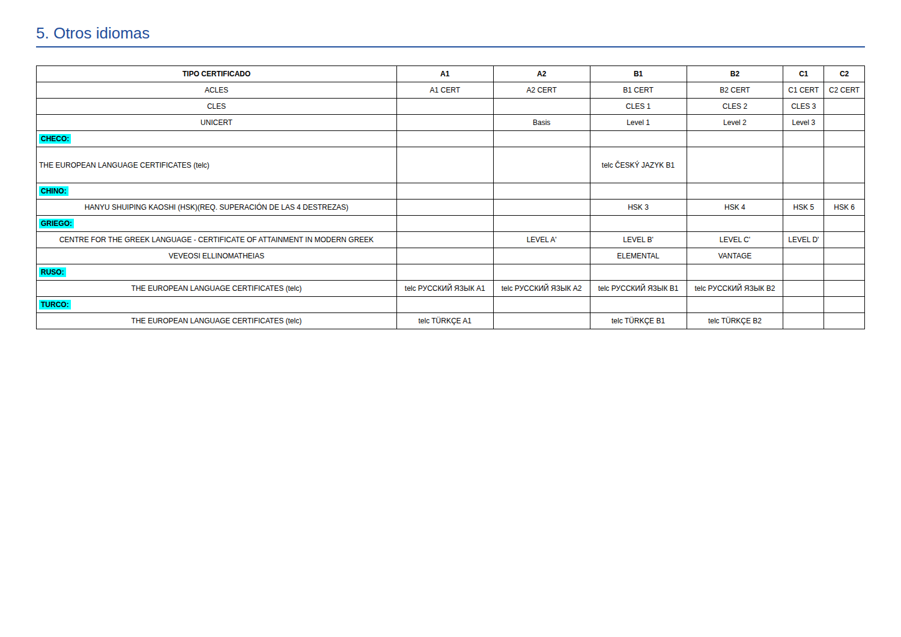5. Otros idiomas
| TIPO CERTIFICADO | A1 | A2 | B1 | B2 | C1 | C2 |
| --- | --- | --- | --- | --- | --- | --- |
| ACLES | A1 CERT | A2 CERT | B1 CERT | B2 CERT | C1 CERT | C2 CERT |
| CLES | | | CLES 1 | CLES 2 | CLES 3 | |
| UNICERT | | Basis | Level 1 | Level 2 | Level 3 | |
| CHECO: | | | | | | |
| THE EUROPEAN LANGUAGE CERTIFICATES (telc) | | | telc ČESKÝ JAZYK B1 | | | |
| CHINO: | | | | | | |
| HANYU SHUIPING KAOSHI (HSK)(REQ. SUPERACIÓN DE LAS 4 DESTREZAS) | | | HSK 3 | HSK 4 | HSK 5 | HSK 6 |
| GRIEGO: | | | | | | |
| CENTRE FOR THE GREEK LANGUAGE - CERTIFICATE OF ATTAINMENT IN MODERN GREEK | | LEVEL A' | LEVEL B' | LEVEL C' | LEVEL D' | |
| VEVEOSI ELLINOMATHEIAS | | | ELEMENTAL | VANTAGE | | |
| RUSO: | | | | | | |
| THE EUROPEAN LANGUAGE CERTIFICATES (telc) | telc РУССКИЙ ЯЗЫК A1 | telc РУССКИЙ ЯЗЫК A2 | telc РУССКИЙ ЯЗЫК B1 | telc РУССКИЙ ЯЗЫК B2 | | |
| TURCO: | | | | | | |
| THE EUROPEAN LANGUAGE CERTIFICATES (telc) | telc TÜRKÇE A1 | | telc TÜRKÇE B1 | telc TÜRKÇE B2 | | |